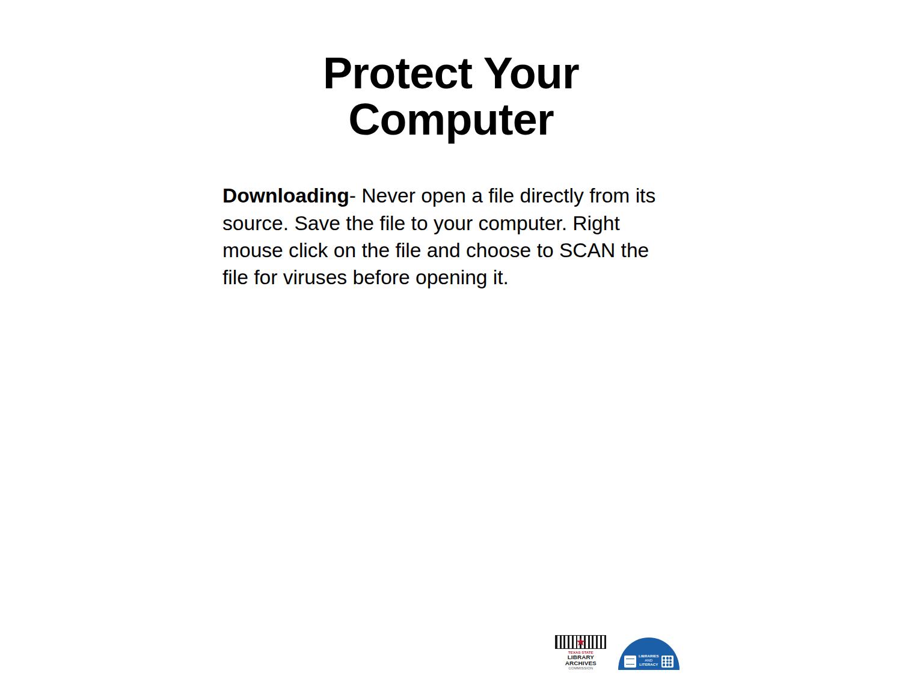Protect Your Computer
Downloading- Never open a file directly from its source. Save the file to your computer. Right mouse click on the file and choose to SCAN the file for viruses before opening it.
TEXAS STATE LIBRARY ARCHIVES COMMISSION
LIBRARIES
AND
LITERACY